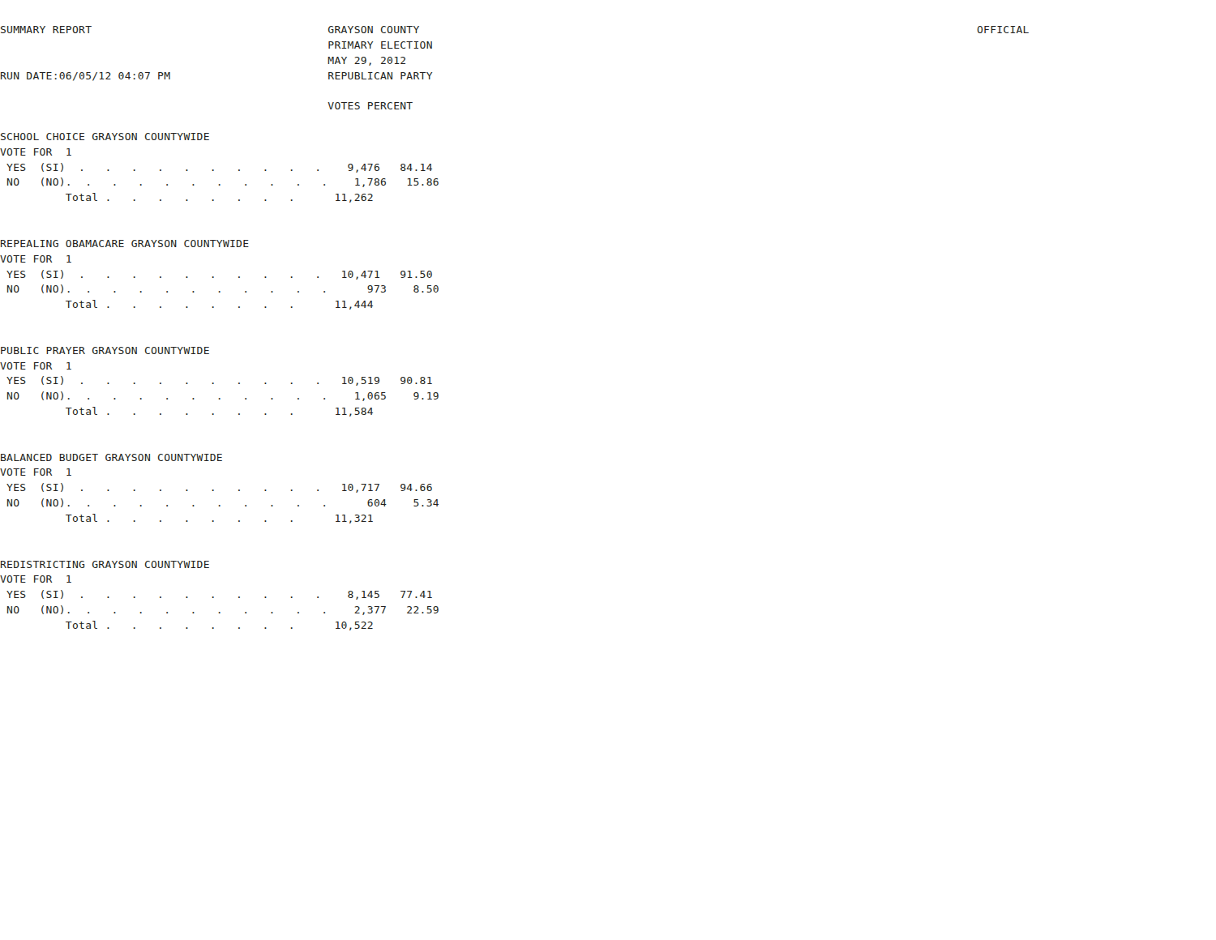SUMMARY REPORT                                    GRAYSON COUNTYOFFICIAL
                                                  PRIMARY ELECTION
                                                  MAY 29, 2012
RUN DATE:06/05/12 04:07 PM                        REPUBLICAN PARTY

                                                  VOTES PERCENT

SCHOOL CHOICE GRAYSON COUNTYWIDE
VOTE FOR  1
 YES  (SI)  .   .   .   .   .   .   .   .   .   .    9,476   84.14
 NO   (NO).  .   .   .   .   .   .   .   .   .   .    1,786   15.86
          Total .   .   .   .   .   .   .   .      11,262


REPEALING OBAMACARE GRAYSON COUNTYWIDE
VOTE FOR  1
 YES  (SI)  .   .   .   .   .   .   .   .   .   .   10,471   91.50
 NO   (NO).  .   .   .   .   .   .   .   .   .   .      973    8.50
          Total .   .   .   .   .   .   .   .      11,444


PUBLIC PRAYER GRAYSON COUNTYWIDE
VOTE FOR  1
 YES  (SI)  .   .   .   .   .   .   .   .   .   .   10,519   90.81
 NO   (NO).  .   .   .   .   .   .   .   .   .   .    1,065    9.19
          Total .   .   .   .   .   .   .   .      11,584


BALANCED BUDGET GRAYSON COUNTYWIDE
VOTE FOR  1
 YES  (SI)  .   .   .   .   .   .   .   .   .   .   10,717   94.66
 NO   (NO).  .   .   .   .   .   .   .   .   .   .      604    5.34
          Total .   .   .   .   .   .   .   .      11,321


REDISTRICTING GRAYSON COUNTYWIDE
VOTE FOR  1
 YES  (SI)  .   .   .   .   .   .   .   .   .   .    8,145   77.41
 NO   (NO).  .   .   .   .   .   .   .   .   .   .    2,377   22.59
          Total .   .   .   .   .   .   .   .      10,522